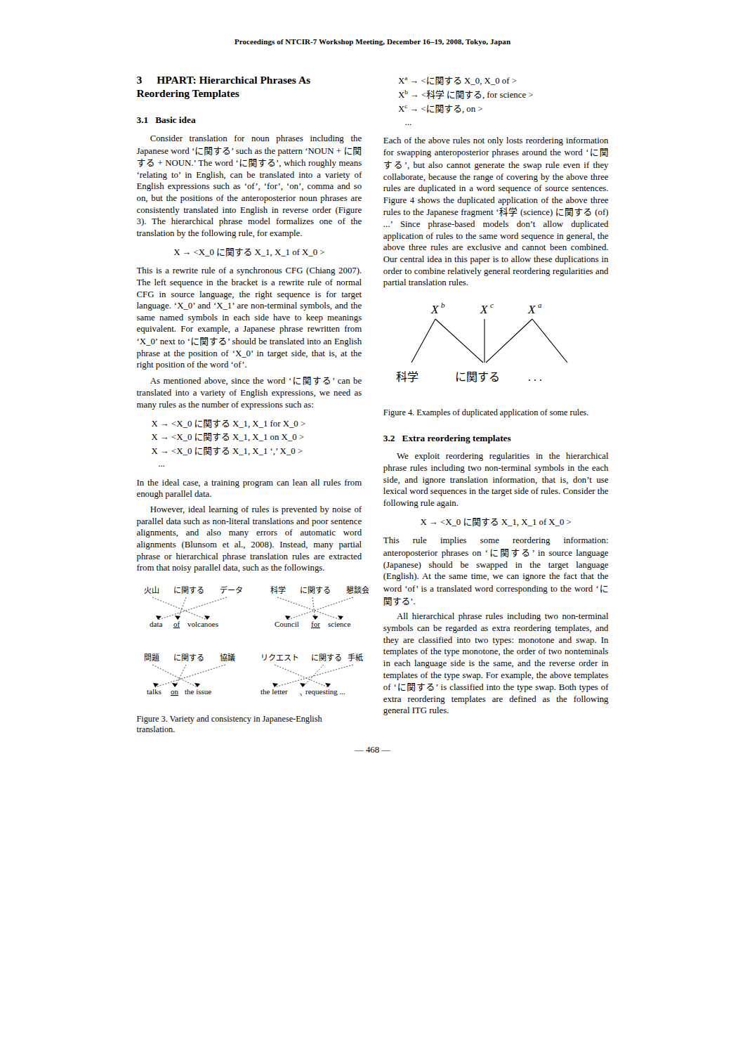Proceedings of NTCIR-7 Workshop Meeting, December 16–19, 2008, Tokyo, Japan
3 HPART: Hierarchical Phrases As Reordering Templates
3.1 Basic idea
Consider translation for noun phrases including the Japanese word ‘に関する’ such as the pattern ‘NOUN + に関する + NOUN.’ The word ‘に関する’, which roughly means ‘relating to’ in English, can be translated into a variety of English expressions such as ‘of’, ‘for’, ‘on’, comma and so on, but the positions of the anteroposterior noun phrases are consistently translated into English in reverse order (Figure 3). The hierarchical phrase model formalizes one of the translation by the following rule, for example.
X → <X_0 に関する X_1, X_1 of X_0 >
This is a rewrite rule of a synchronous CFG (Chiang 2007). The left sequence in the bracket is a rewrite rule of normal CFG in source language, the right sequence is for target language. ‘X_0’ and ‘X_1’ are non-terminal symbols, and the same named symbols in each side have to keep meanings equivalent. For example, a Japanese phrase rewritten from ‘X_0’ next to ‘に関する’ should be translated into an English phrase at the position of ‘X_0’ in target side, that is, at the right position of the word ‘of’.
As mentioned above, since the word ‘に関する’ can be translated into a variety of English expressions, we need as many rules as the number of expressions such as:
X → <X_0 に関する X_1, X_1 for X_0 >
X → <X_0 に関する X_1, X_1 on X_0 >
X → <X_0 に関する X_1, X_1 ‘,’ X_0 >
...
In the ideal case, a training program can lean all rules from enough parallel data.
However, ideal learning of rules is prevented by noise of parallel data such as non-literal translations and poor sentence alignments, and also many errors of automatic word alignments (Blunsom et al., 2008). Instead, many partial phrase or hierarchical phrase translation rules are extracted from that noisy parallel data, such as the followings.
火山 に関する データ 科学 に関する 懇談会 data of volcanoes Council for science 問題 に関する 協議 リクエスト に関する 手紙 talks on the issue the letter , requesting ...
Figure 3. Variety and consistency in Japanese-English translation.
Xa → <に関する X_0, X_0 of >
Xb → <科学 に関する, for science >
Xc → <に関する, on >
...
Each of the above rules not only losts reordering information for swapping anteroposterior phrases around the word ‘に関する’, but also cannot generate the swap rule even if they collaborate, because the range of covering by the above three rules are duplicated in a word sequence of source sentences. Figure 4 shows the duplicated application of the above three rules to the Japanese fragment ‘科学 (science) に関する (of) ...’ Since phrase-based models don’t allow duplicated application of rules to the same word sequence in general, the above three rules are exclusive and cannot been combined. Our central idea in this paper is to allow these duplications in order to combine relatively general reordering regularities and partial translation rules.
X b X c X a 科学 に関する . . .
Figure 4. Examples of duplicated application of some rules.
3.2 Extra reordering templates
We exploit reordering regularities in the hierarchical phrase rules including two non-terminal symbols in the each side, and ignore translation information, that is, don’t use lexical word sequences in the target side of rules. Consider the following rule again.
X → <X_0 に関する X_1, X_1 of X_0 >
This rule implies some reordering information: anteroposterior phrases on ‘に関する’ in source language (Japanese) should be swapped in the target language (English). At the same time, we can ignore the fact that the word ‘of’ is a translated word corresponding to the word ‘に関する’.
All hierarchical phrase rules including two non-terminal symbols can be regarded as extra reordering templates, and they are classified into two types: monotone and swap. In templates of the type monotone, the order of two nonteminals in each language side is the same, and the reverse order in templates of the type swap. For example, the above templates of ‘に関する’ is classified into the type swap. Both types of extra reordering templates are defined as the following general ITG rules.
— 468 —